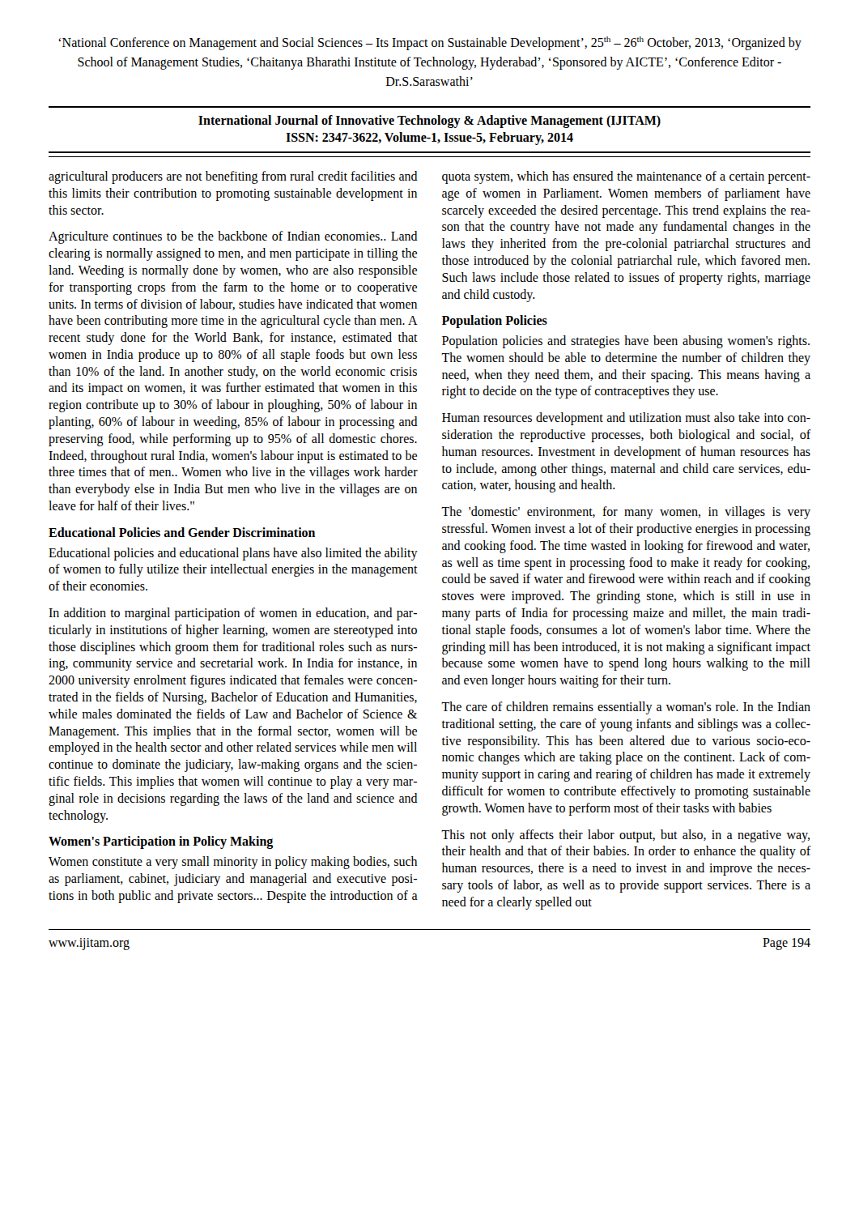‘National Conference on Management and Social Sciences – Its Impact on Sustainable Development’, 25th – 26th October, 2013, ‘Organized by School of Management Studies, ‘Chaitanya Bharathi Institute of Technology, Hyderabad’, ‘Sponsored by AICTE’, ‘Conference Editor - Dr.S.Saraswathi’
International Journal of Innovative Technology & Adaptive Management (IJITAM) ISSN: 2347-3622, Volume-1, Issue-5, February, 2014
agricultural producers are not benefiting from rural credit facilities and this limits their contribution to promoting sustainable development in this sector.
Agriculture continues to be the backbone of Indian economies.. Land clearing is normally assigned to men, and men participate in tilling the land. Weeding is normally done by women, who are also responsible for transporting crops from the farm to the home or to cooperative units. In terms of division of labour, studies have indicated that women have been contributing more time in the agricultural cycle than men. A recent study done for the World Bank, for instance, estimated that women in India produce up to 80% of all staple foods but own less than 10% of the land. In another study, on the world economic crisis and its impact on women, it was further estimated that women in this region contribute up to 30% of labour in ploughing, 50% of labour in planting, 60% of labour in weeding, 85% of labour in processing and preserving food, while performing up to 95% of all domestic chores. Indeed, throughout rural India, women's labour input is estimated to be three times that of men.. Women who live in the villages work harder than everybody else in India But men who live in the villages are on leave for half of their lives."
Educational Policies and Gender Discrimination
Educational policies and educational plans have also limited the ability of women to fully utilize their intellectual energies in the management of their economies.
In addition to marginal participation of women in education, and particularly in institutions of higher learning, women are stereotyped into those disciplines which groom them for traditional roles such as nursing, community service and secretarial work. In India for instance, in 2000 university enrolment figures indicated that females were concentrated in the fields of Nursing, Bachelor of Education and Humanities, while males dominated the fields of Law and Bachelor of Science & Management. This implies that in the formal sector, women will be employed in the health sector and other related services while men will continue to dominate the judiciary, law-making organs and the scientific fields. This implies that women will continue to play a very marginal role in decisions regarding the laws of the land and science and technology.
Women's Participation in Policy Making
Women constitute a very small minority in policy making bodies, such as parliament, cabinet, judiciary and managerial and executive positions in both public and private sectors... Despite the introduction of a quota system, which has ensured the maintenance of a certain percentage of women in Parliament. Women members of parliament have scarcely exceeded the desired percentage. This trend explains the reason that the country have not made any fundamental changes in the laws they inherited from the pre-colonial patriarchal structures and those introduced by the colonial patriarchal rule, which favored men. Such laws include those related to issues of property rights, marriage and child custody.
Population Policies
Population policies and strategies have been abusing women's rights. The women should be able to determine the number of children they need, when they need them, and their spacing. This means having a right to decide on the type of contraceptives they use.
Human resources development and utilization must also take into consideration the reproductive processes, both biological and social, of human resources. Investment in development of human resources has to include, among other things, maternal and child care services, education, water, housing and health.
The 'domestic' environment, for many women, in villages is very stressful. Women invest a lot of their productive energies in processing and cooking food. The time wasted in looking for firewood and water, as well as time spent in processing food to make it ready for cooking, could be saved if water and firewood were within reach and if cooking stoves were improved. The grinding stone, which is still in use in many parts of India for processing maize and millet, the main traditional staple foods, consumes a lot of women's labor time. Where the grinding mill has been introduced, it is not making a significant impact because some women have to spend long hours walking to the mill and even longer hours waiting for their turn.
The care of children remains essentially a woman's role. In the Indian traditional setting, the care of young infants and siblings was a collective responsibility. This has been altered due to various socio-economic changes which are taking place on the continent. Lack of community support in caring and rearing of children has made it extremely difficult for women to contribute effectively to promoting sustainable growth. Women have to perform most of their tasks with babies
This not only affects their labor output, but also, in a negative way, their health and that of their babies. In order to enhance the quality of human resources, there is a need to invest in and improve the necessary tools of labor, as well as to provide support services. There is a need for a clearly spelled out
www.ijitam.org
Page 194